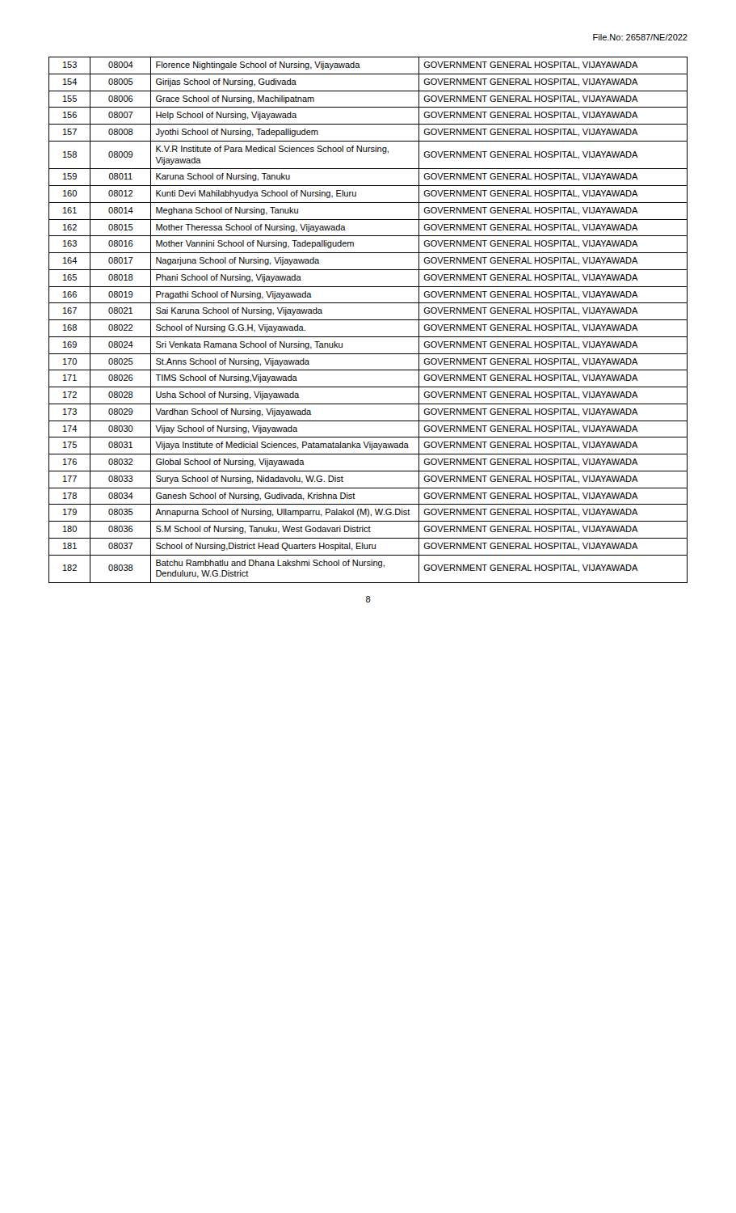File.No: 26587/NE/2022
| 153 | 08004 | Florence Nightingale School of Nursing, Vijayawada | GOVERNMENT GENERAL HOSPITAL, VIJAYAWADA |
| 154 | 08005 | Girijas School of Nursing, Gudivada | GOVERNMENT GENERAL HOSPITAL, VIJAYAWADA |
| 155 | 08006 | Grace School of Nursing, Machilipatnam | GOVERNMENT GENERAL HOSPITAL, VIJAYAWADA |
| 156 | 08007 | Help School of Nursing, Vijayawada | GOVERNMENT GENERAL HOSPITAL, VIJAYAWADA |
| 157 | 08008 | Jyothi School of Nursing, Tadepalligudem | GOVERNMENT GENERAL HOSPITAL, VIJAYAWADA |
| 158 | 08009 | K.V.R Institute of Para Medical Sciences School of Nursing, Vijayawada | GOVERNMENT GENERAL HOSPITAL, VIJAYAWADA |
| 159 | 08011 | Karuna School of Nursing, Tanuku | GOVERNMENT GENERAL HOSPITAL, VIJAYAWADA |
| 160 | 08012 | Kunti Devi Mahilabhyudya School of Nursing, Eluru | GOVERNMENT GENERAL HOSPITAL, VIJAYAWADA |
| 161 | 08014 | Meghana School of Nursing, Tanuku | GOVERNMENT GENERAL HOSPITAL, VIJAYAWADA |
| 162 | 08015 | Mother Theressa School of Nursing, Vijayawada | GOVERNMENT GENERAL HOSPITAL, VIJAYAWADA |
| 163 | 08016 | Mother Vannini School of Nursing, Tadepalligudem | GOVERNMENT GENERAL HOSPITAL, VIJAYAWADA |
| 164 | 08017 | Nagarjuna School of Nursing, Vijayawada | GOVERNMENT GENERAL HOSPITAL, VIJAYAWADA |
| 165 | 08018 | Phani School of Nursing, Vijayawada | GOVERNMENT GENERAL HOSPITAL, VIJAYAWADA |
| 166 | 08019 | Pragathi School of Nursing, Vijayawada | GOVERNMENT GENERAL HOSPITAL, VIJAYAWADA |
| 167 | 08021 | Sai Karuna School of Nursing, Vijayawada | GOVERNMENT GENERAL HOSPITAL, VIJAYAWADA |
| 168 | 08022 | School of Nursing G.G.H, Vijayawada. | GOVERNMENT GENERAL HOSPITAL, VIJAYAWADA |
| 169 | 08024 | Sri Venkata Ramana School of Nursing, Tanuku | GOVERNMENT GENERAL HOSPITAL, VIJAYAWADA |
| 170 | 08025 | St.Anns School of Nursing, Vijayawada | GOVERNMENT GENERAL HOSPITAL, VIJAYAWADA |
| 171 | 08026 | TIMS School of Nursing,Vijayawada | GOVERNMENT GENERAL HOSPITAL, VIJAYAWADA |
| 172 | 08028 | Usha School of Nursing, Vijayawada | GOVERNMENT GENERAL HOSPITAL, VIJAYAWADA |
| 173 | 08029 | Vardhan School of Nursing, Vijayawada | GOVERNMENT GENERAL HOSPITAL, VIJAYAWADA |
| 174 | 08030 | Vijay School of Nursing, Vijayawada | GOVERNMENT GENERAL HOSPITAL, VIJAYAWADA |
| 175 | 08031 | Vijaya Institute of Medicial Sciences, Patamatalanka Vijayawada | GOVERNMENT GENERAL HOSPITAL, VIJAYAWADA |
| 176 | 08032 | Global School of Nursing, Vijayawada | GOVERNMENT GENERAL HOSPITAL, VIJAYAWADA |
| 177 | 08033 | Surya School of Nursing, Nidadavolu, W.G. Dist | GOVERNMENT GENERAL HOSPITAL, VIJAYAWADA |
| 178 | 08034 | Ganesh School of Nursing, Gudivada, Krishna Dist | GOVERNMENT GENERAL HOSPITAL, VIJAYAWADA |
| 179 | 08035 | Annapurna School of Nursing, Ullamparru, Palakol (M), W.G.Dist | GOVERNMENT GENERAL HOSPITAL, VIJAYAWADA |
| 180 | 08036 | S.M School of Nursing, Tanuku, West Godavari District | GOVERNMENT GENERAL HOSPITAL, VIJAYAWADA |
| 181 | 08037 | School of Nursing,District Head Quarters Hospital, Eluru | GOVERNMENT GENERAL HOSPITAL, VIJAYAWADA |
| 182 | 08038 | Batchu Rambhatlu and Dhana Lakshmi School of Nursing, Denduluru, W.G.District | GOVERNMENT GENERAL HOSPITAL, VIJAYAWADA |
8